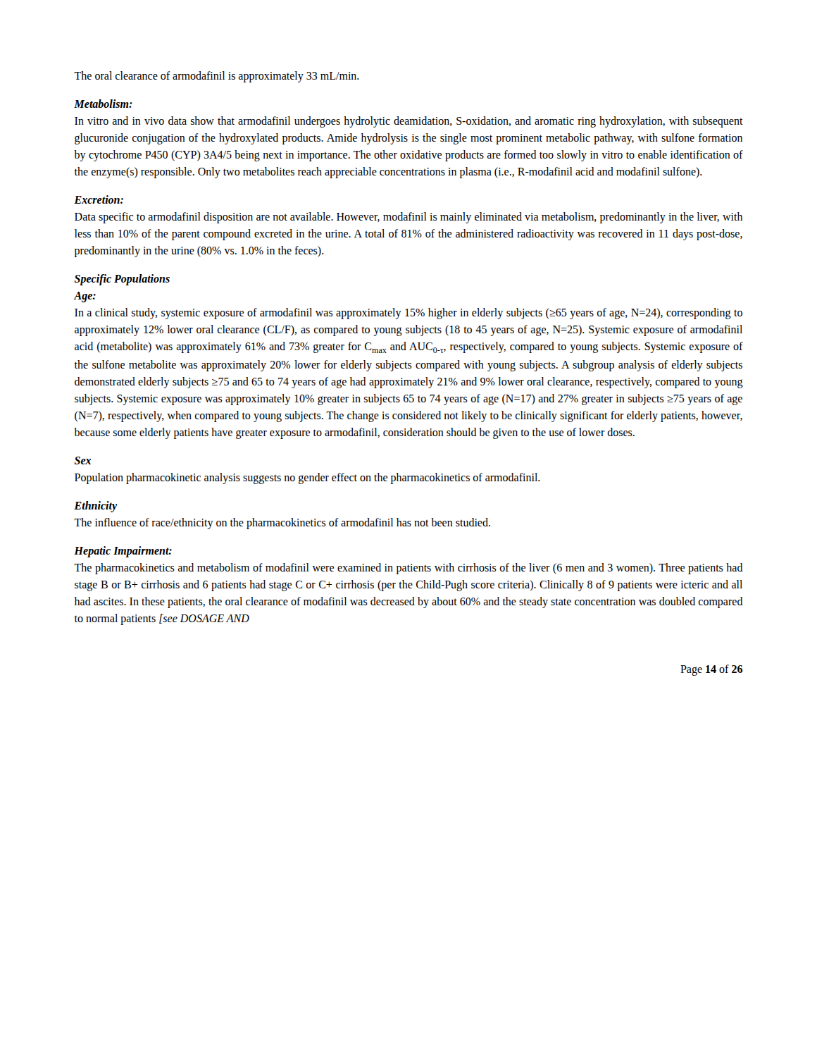The oral clearance of armodafinil is approximately 33 mL/min.
Metabolism:
In vitro and in vivo data show that armodafinil undergoes hydrolytic deamidation, S-oxidation, and aromatic ring hydroxylation, with subsequent glucuronide conjugation of the hydroxylated products. Amide hydrolysis is the single most prominent metabolic pathway, with sulfone formation by cytochrome P450 (CYP) 3A4/5 being next in importance. The other oxidative products are formed too slowly in vitro to enable identification of the enzyme(s) responsible. Only two metabolites reach appreciable concentrations in plasma (i.e., R-modafinil acid and modafinil sulfone).
Excretion:
Data specific to armodafinil disposition are not available. However, modafinil is mainly eliminated via metabolism, predominantly in the liver, with less than 10% of the parent compound excreted in the urine. A total of 81% of the administered radioactivity was recovered in 11 days post-dose, predominantly in the urine (80% vs. 1.0% in the feces).
Specific Populations
Age:
In a clinical study, systemic exposure of armodafinil was approximately 15% higher in elderly subjects (≥65 years of age, N=24), corresponding to approximately 12% lower oral clearance (CL/F), as compared to young subjects (18 to 45 years of age, N=25). Systemic exposure of armodafinil acid (metabolite) was approximately 61% and 73% greater for Cmax and AUC0-τ, respectively, compared to young subjects. Systemic exposure of the sulfone metabolite was approximately 20% lower for elderly subjects compared with young subjects. A subgroup analysis of elderly subjects demonstrated elderly subjects ≥75 and 65 to 74 years of age had approximately 21% and 9% lower oral clearance, respectively, compared to young subjects. Systemic exposure was approximately 10% greater in subjects 65 to 74 years of age (N=17) and 27% greater in subjects ≥75 years of age (N=7), respectively, when compared to young subjects. The change is considered not likely to be clinically significant for elderly patients, however, because some elderly patients have greater exposure to armodafinil, consideration should be given to the use of lower doses.
Sex
Population pharmacokinetic analysis suggests no gender effect on the pharmacokinetics of armodafinil.
Ethnicity
The influence of race/ethnicity on the pharmacokinetics of armodafinil has not been studied.
Hepatic Impairment:
The pharmacokinetics and metabolism of modafinil were examined in patients with cirrhosis of the liver (6 men and 3 women). Three patients had stage B or B+ cirrhosis and 6 patients had stage C or C+ cirrhosis (per the Child-Pugh score criteria). Clinically 8 of 9 patients were icteric and all had ascites. In these patients, the oral clearance of modafinil was decreased by about 60% and the steady state concentration was doubled compared to normal patients [see DOSAGE AND
Page 14 of 26